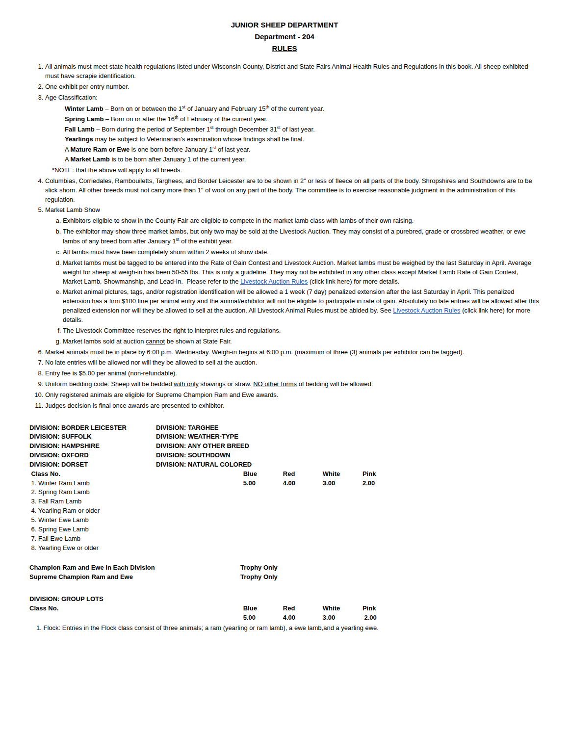JUNIOR SHEEP DEPARTMENT
Department - 204
RULES
All animals must meet state health regulations listed under Wisconsin County, District and State Fairs Animal Health Rules and Regulations in this book. All sheep exhibited must have scrapie identification.
One exhibit per entry number.
Age Classification:
Winter Lamb – Born on or between the 1st of January and February 15th of the current year.
Spring Lamb – Born on or after the 16th of February of the current year.
Fall Lamb – Born during the period of September 1st through December 31st of last year.
Yearlings may be subject to Veterinarian's examination whose findings shall be final.
A Mature Ram or Ewe is one born before January 1st of last year.
A Market Lamb is to be born after January 1 of the current year.
*NOTE: that the above will apply to all breeds.
Columbias, Corriedales, Rambouiletts, Targhees, and Border Leicester are to be shown in 2" or less of fleece on all parts of the body. Shropshires and Southdowns are to be slick shorn. All other breeds must not carry more than 1" of wool on any part of the body. The committee is to exercise reasonable judgment in the administration of this regulation.
Market Lamb Show
Exhibitors eligible to show in the County Fair are eligible to compete in the market lamb class with lambs of their own raising.
The exhibitor may show three market lambs, but only two may be sold at the Livestock Auction. They may consist of a purebred, grade or crossbred weather, or ewe lambs of any breed born after January 1st of the exhibit year.
All lambs must have been completely shorn within 2 weeks of show date.
Market lambs must be tagged to be entered into the Rate of Gain Contest and Livestock Auction. Market lambs must be weighed by the last Saturday in April. Average weight for sheep at weigh-in has been 50-55 lbs. This is only a guideline. They may not be exhibited in any other class except Market Lamb Rate of Gain Contest, Market Lamb, Showmanship, and Lead-In. Please refer to the Livestock Auction Rules (click link here) for more details.
Market animal pictures, tags, and/or registration identification will be allowed a 1 week (7 day) penalized extension after the last Saturday in April. This penalized extension has a firm $100 fine per animal entry and the animal/exhibitor will not be eligible to participate in rate of gain. Absolutely no late entries will be allowed after this penalized extension nor will they be allowed to sell at the auction. All Livestock Animal Rules must be abided by. See Livestock Auction Rules (click link here) for more details.
The Livestock Committee reserves the right to interpret rules and regulations.
Market lambs sold at auction cannot be shown at State Fair.
Market animals must be in place by 6:00 p.m. Wednesday. Weigh-in begins at 6:00 p.m. (maximum of three (3) animals per exhibitor can be tagged).
No late entries will be allowed nor will they be allowed to sell at the auction.
Entry fee is $5.00 per animal (non-refundable).
Uniform bedding code: Sheep will be bedded with only shavings or straw. NO other forms of bedding will be allowed.
Only registered animals are eligible for Supreme Champion Ram and Ewe awards.
Judges decision is final once awards are presented to exhibitor.
| DIVISION: BORDER LEICESTER | DIVISION: TARGHEE |
| DIVISION: SUFFOLK | DIVISION: WEATHER-TYPE |
| DIVISION: HAMPSHIRE | DIVISION: ANY OTHER BREED |
| DIVISION: OXFORD | DIVISION: SOUTHDOWN |
| DIVISION: DORSET | DIVISION: NATURAL COLORED |
| Class No. | Blue | Red | White | Pink |
| 1. Winter Ram Lamb | 5.00 | 4.00 | 3.00 | 2.00 |
| 2. Spring Ram Lamb | | | | |
| 3. Fall Ram Lamb | | | | |
| 4. Yearling Ram or older | | | | |
| 5. Winter Ewe Lamb | | | | |
| 6. Spring Ewe Lamb | | | | |
| 7. Fall Ewe Lamb | | | | |
| 8. Yearling Ewe or older | | | | |
| Champion Ram and Ewe in Each Division | Trophy Only |
| Supreme Champion Ram and Ewe | Trophy Only |
DIVISION: GROUP LOTS
| Class No. | Blue | Red | White | Pink |
| | 5.00 | 4.00 | 3.00 | 2.00 |
1. Flock: Entries in the Flock class consist of three animals; a ram (yearling or ram lamb), a ewe lamb,and a yearling ewe.